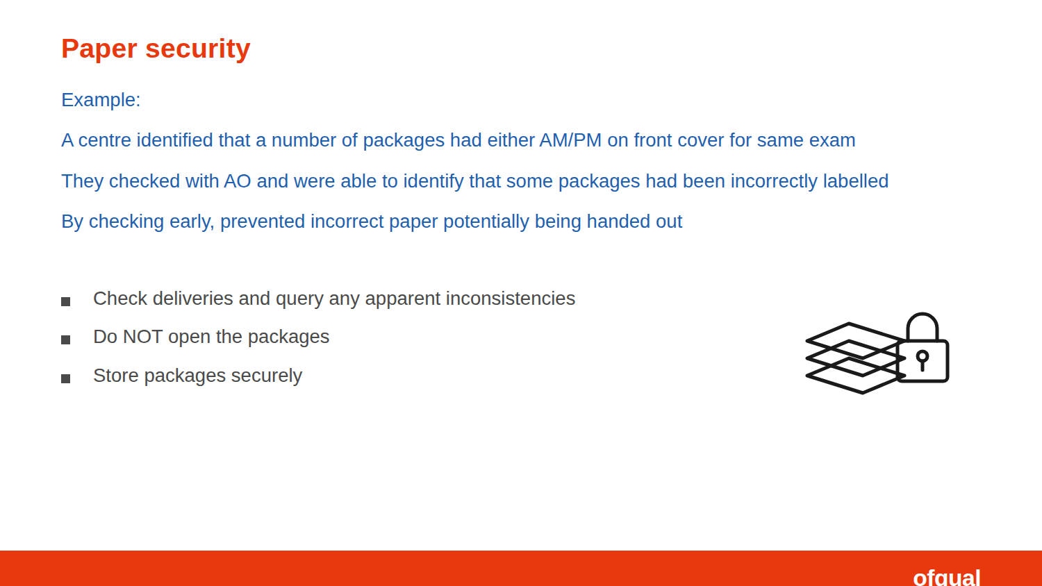Paper security
Example:
A centre identified that a number of packages had either AM/PM on front cover for same exam
They checked with AO and were able to identify that some packages had been incorrectly labelled
By checking early, prevented incorrect paper potentially being handed out
Check deliveries and query any apparent inconsistencies
Do NOT open the packages
Store packages securely
ofqual